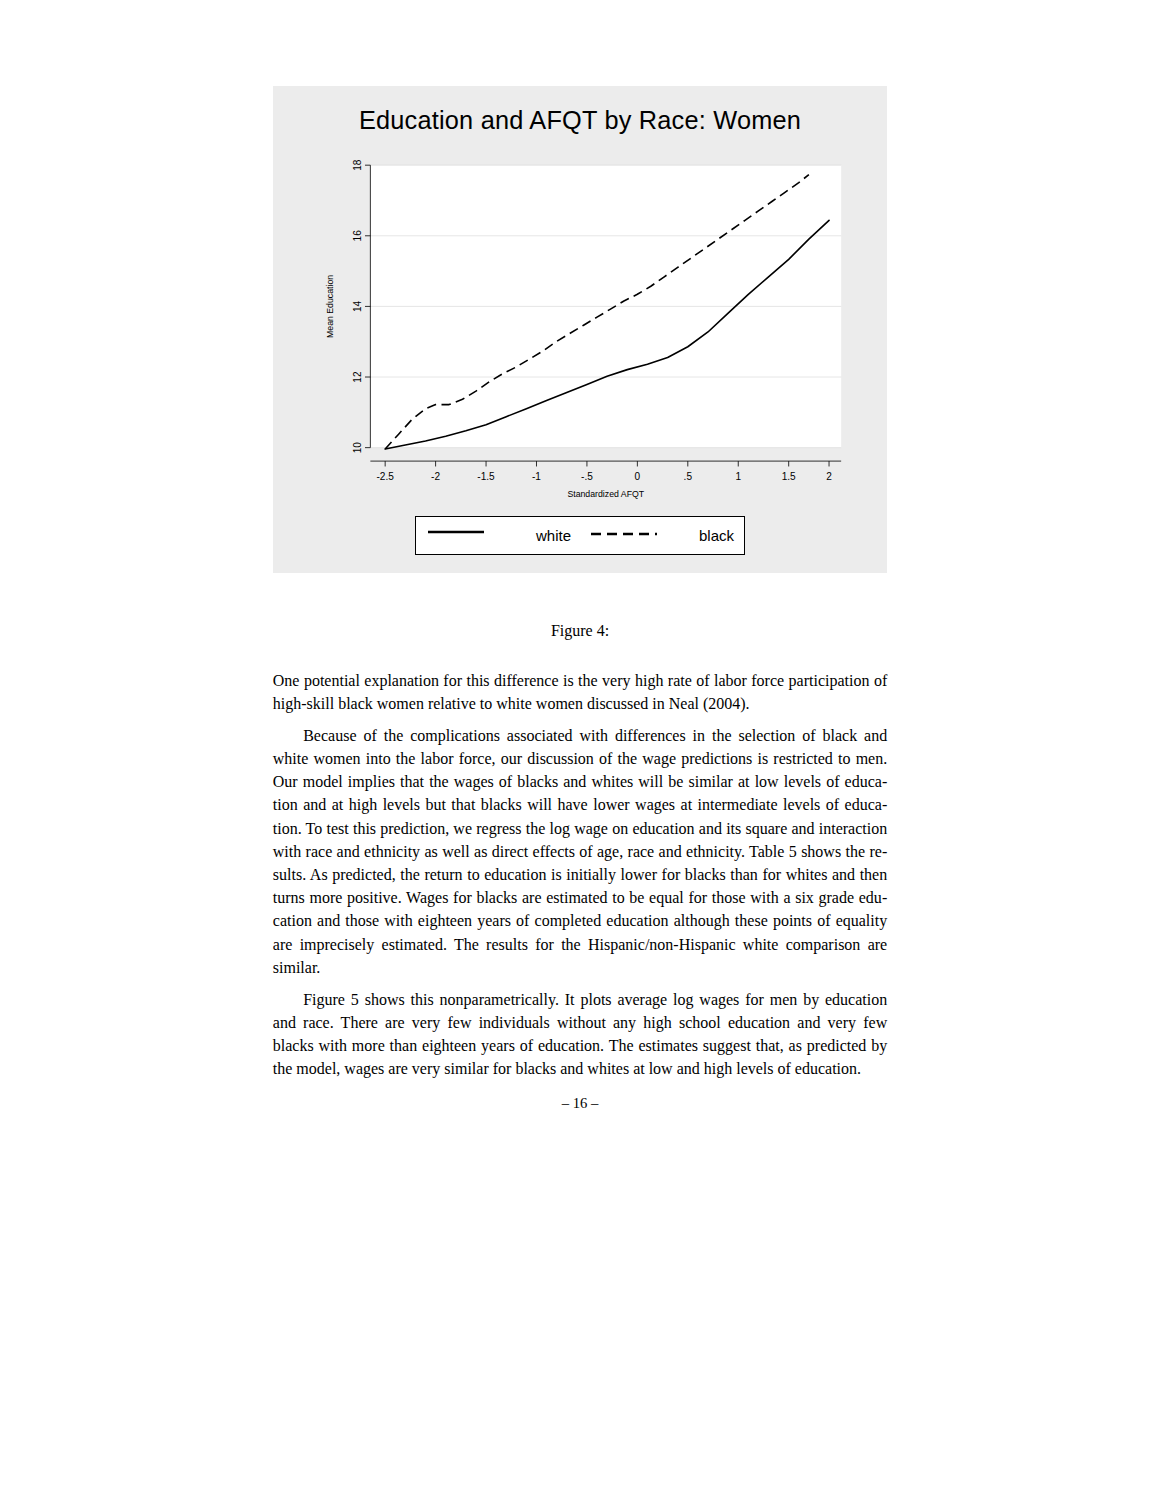Education and AFQT by Race: Women
10 12 14 16 18 Mean Education -2.5 -2 -1.5 -1 -.5 0 .5 1 1.5 2 Standardized AFQT
white black
Figure 4:
One potential explanation for this difference is the very high rate of labor force participation of high-skill black women relative to white women discussed in Neal (2004).
Because of the complications associated with differences in the selection of black and white women into the labor force, our discussion of the wage predictions is restricted to men. Our model implies that the wages of blacks and whites will be similar at low levels of education and at high levels but that blacks will have lower wages at intermediate levels of education. To test this prediction, we regress the log wage on education and its square and interaction with race and ethnicity as well as direct effects of age, race and ethnicity. Table 5 shows the results. As predicted, the return to education is initially lower for blacks than for whites and then turns more positive. Wages for blacks are estimated to be equal for those with a six grade education and those with eighteen years of completed education although these points of equality are imprecisely estimated. The results for the Hispanic/non-Hispanic white comparison are similar.
Figure 5 shows this nonparametrically. It plots average log wages for men by education and race. There are very few individuals without any high school education and very few blacks with more than eighteen years of education. The estimates suggest that, as predicted by the model, wages are very similar for blacks and whites at low and high levels of education.
– 16 –